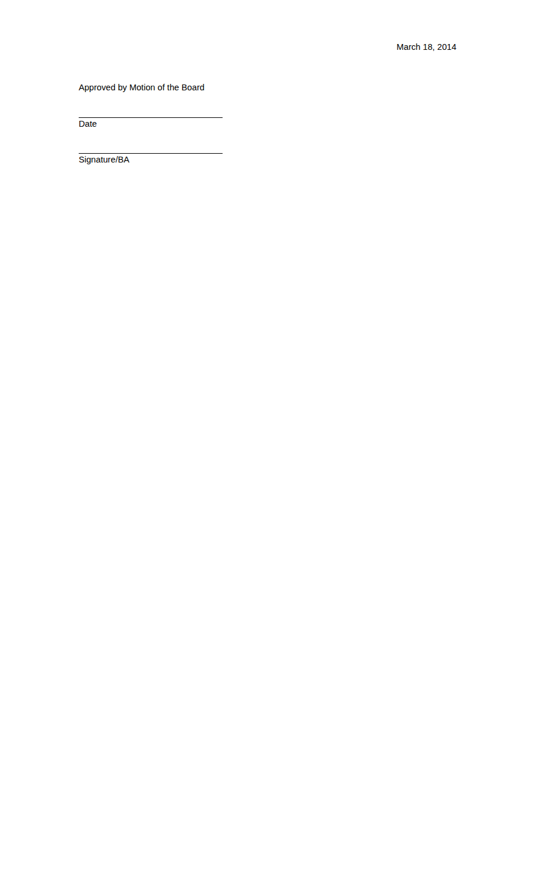March 18, 2014
Approved by Motion of the Board
Date
Signature/BA